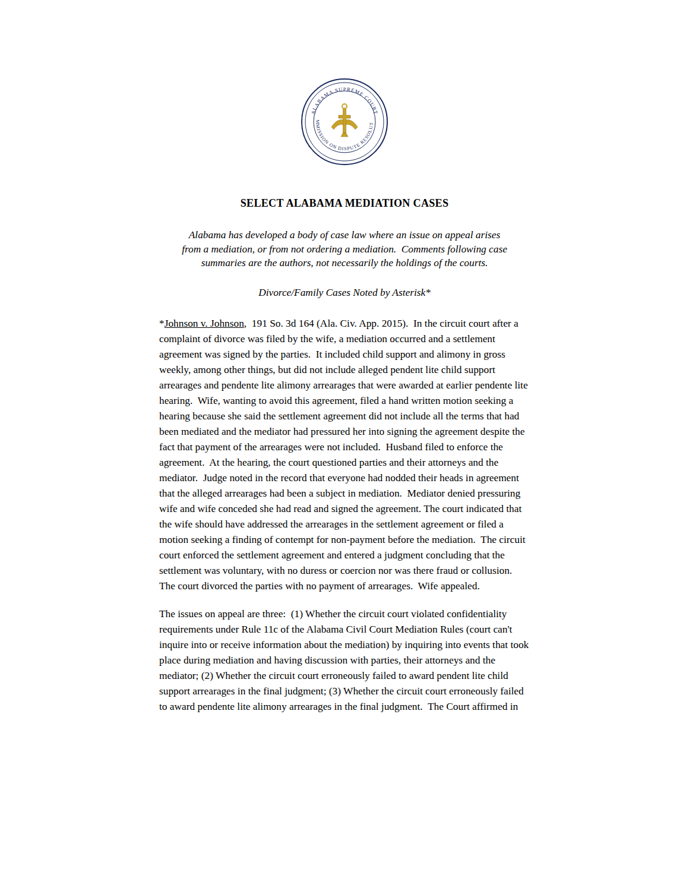ALABAMA SUPREME COURT COMMISSION ON DISPUTE RESOLUTION
SELECT ALABAMA MEDIATION CASES
Alabama has developed a body of case law where an issue on appeal arises from a mediation, or from not ordering a mediation. Comments following case summaries are the authors, not necessarily the holdings of the courts.
Divorce/Family Cases Noted by Asterisk*
*Johnson v. Johnson, 191 So. 3d 164 (Ala. Civ. App. 2015). In the circuit court after a complaint of divorce was filed by the wife, a mediation occurred and a settlement agreement was signed by the parties. It included child support and alimony in gross weekly, among other things, but did not include alleged pendent lite child support arrearages and pendente lite alimony arrearages that were awarded at earlier pendente lite hearing. Wife, wanting to avoid this agreement, filed a hand written motion seeking a hearing because she said the settlement agreement did not include all the terms that had been mediated and the mediator had pressured her into signing the agreement despite the fact that payment of the arrearages were not included. Husband filed to enforce the agreement. At the hearing, the court questioned parties and their attorneys and the mediator. Judge noted in the record that everyone had nodded their heads in agreement that the alleged arrearages had been a subject in mediation. Mediator denied pressuring wife and wife conceded she had read and signed the agreement. The court indicated that the wife should have addressed the arrearages in the settlement agreement or filed a motion seeking a finding of contempt for non-payment before the mediation. The circuit court enforced the settlement agreement and entered a judgment concluding that the settlement was voluntary, with no duress or coercion nor was there fraud or collusion. The court divorced the parties with no payment of arrearages. Wife appealed.
The issues on appeal are three: (1) Whether the circuit court violated confidentiality requirements under Rule 11c of the Alabama Civil Court Mediation Rules (court can't inquire into or receive information about the mediation) by inquiring into events that took place during mediation and having discussion with parties, their attorneys and the mediator; (2) Whether the circuit court erroneously failed to award pendent lite child support arrearages in the final judgment; (3) Whether the circuit court erroneously failed to award pendente lite alimony arrearages in the final judgment. The Court affirmed in